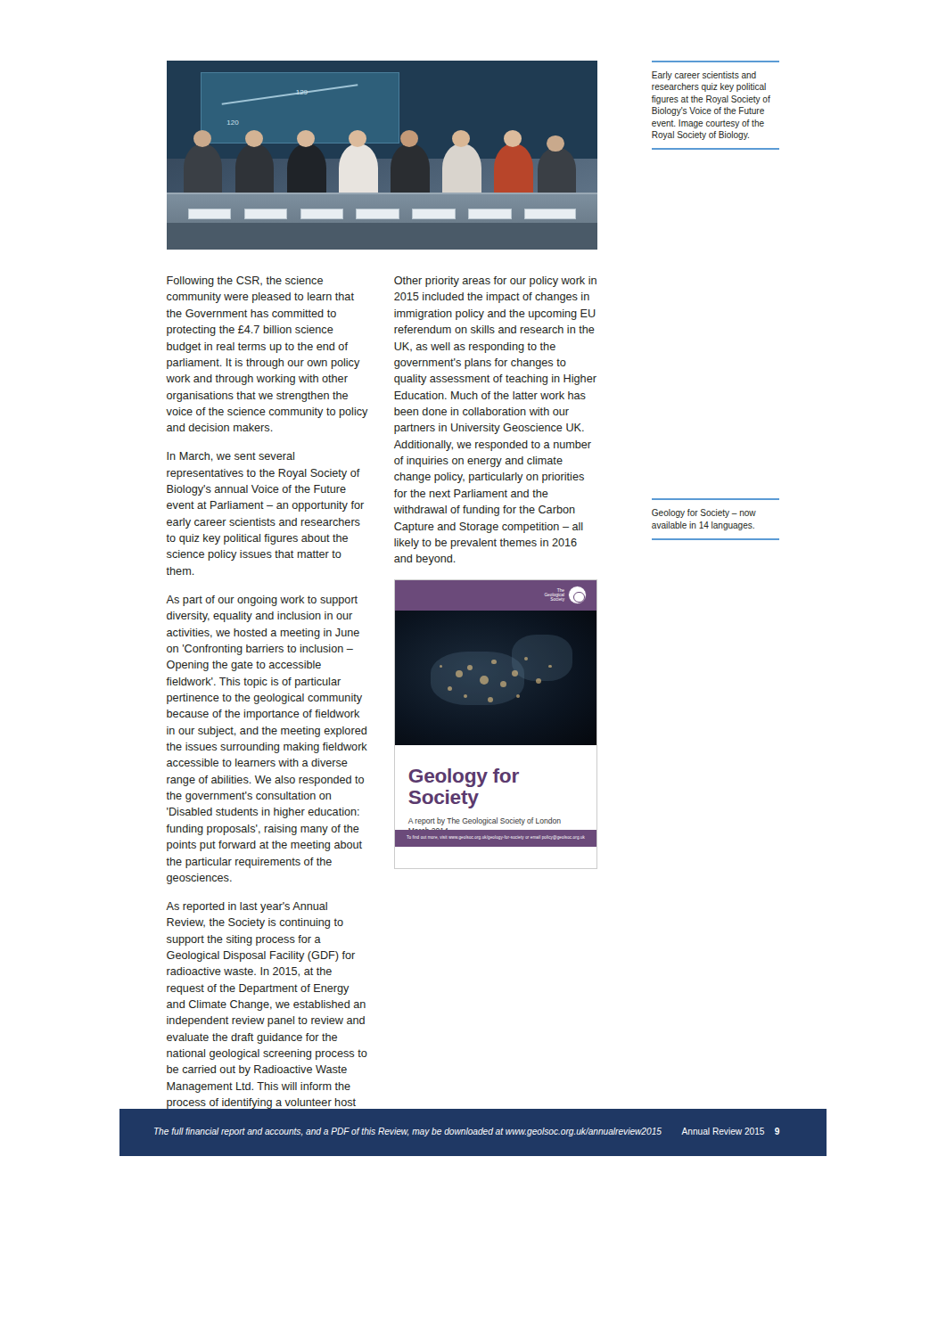120 129
Early career scientists and researchers quiz key political figures at the Royal Society of Biology's Voice of the Future event. Image courtesy of the Royal Society of Biology.
Geology for Society – now available in 14 languages.
Following the CSR, the science community were pleased to learn that the Government has committed to protecting the £4.7 billion science budget in real terms up to the end of parliament. It is through our own policy work and through working with other organisations that we strengthen the voice of the science community to policy and decision makers.
In March, we sent several representatives to the Royal Society of Biology's annual Voice of the Future event at Parliament – an opportunity for early career scientists and researchers to quiz key political figures about the science policy issues that matter to them.
As part of our ongoing work to support diversity, equality and inclusion in our activities, we hosted a meeting in June on 'Confronting barriers to inclusion – Opening the gate to accessible fieldwork'. This topic is of particular pertinence to the geological community because of the importance of fieldwork in our subject, and the meeting explored the issues surrounding making fieldwork accessible to learners with a diverse range of abilities. We also responded to the government's consultation on 'Disabled students in higher education: funding proposals', raising many of the points put forward at the meeting about the particular requirements of the geosciences.
As reported in last year's Annual Review, the Society is continuing to support the siting process for a Geological Disposal Facility (GDF) for radioactive waste. In 2015, at the request of the Department of Energy and Climate Change, we established an independent review panel to review and evaluate the draft guidance for the national geological screening process to be carried out by Radioactive Waste Management Ltd. This will inform the process of identifying a volunteer host community and suitable site or sites for a GDF.
Other priority areas for our policy work in 2015 included the impact of changes in immigration policy and the upcoming EU referendum on skills and research in the UK, as well as responding to the government's plans for changes to quality assessment of teaching in Higher Education. Much of the latter work has been done in collaboration with our partners in University Geoscience UK. Additionally, we responded to a number of inquiries on energy and climate change policy, particularly on priorities for the next Parliament and the withdrawal of funding for the Carbon Capture and Storage competition – all likely to be prevalent themes in 2016 and beyond.
The
Geological
Society
Geology for Society
A report by The Geological Society of London
March 2014
To find out more, visit www.geolsoc.org.uk/geology-for-society or email policy@geolsoc.org.uk
The full financial report and accounts, and a PDF of this Review, may be downloaded at www.geolsoc.org.uk/annualreview2015 Annual Review 2015 9